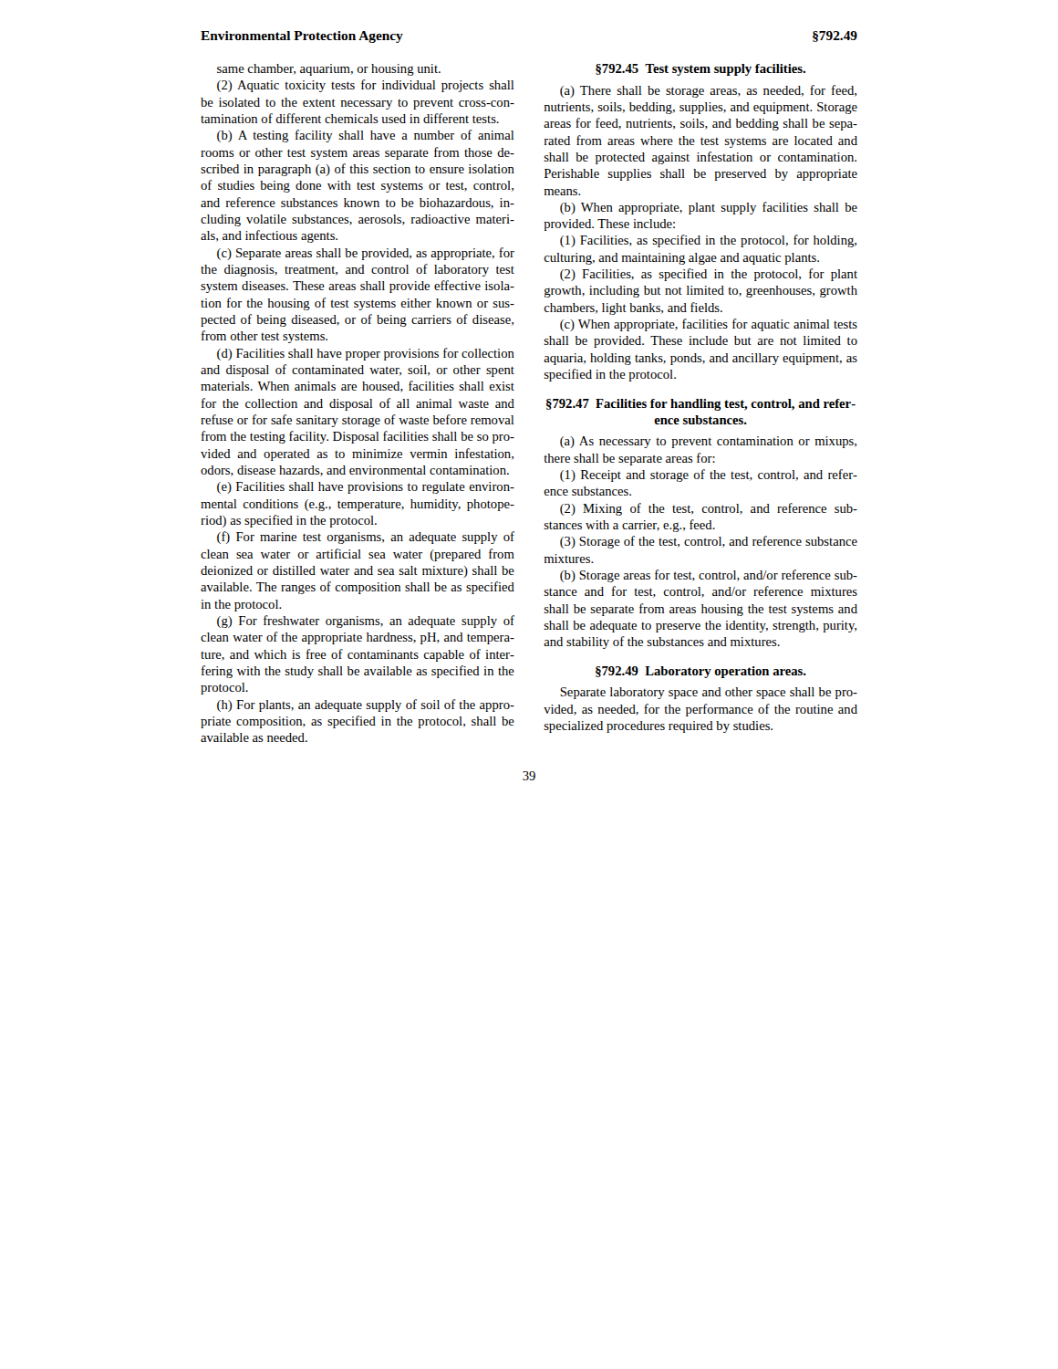Environmental Protection Agency §792.49
same chamber, aquarium, or housing unit.
(2) Aquatic toxicity tests for individual projects shall be isolated to the extent necessary to prevent cross-contamination of different chemicals used in different tests.
(b) A testing facility shall have a number of animal rooms or other test system areas separate from those described in paragraph (a) of this section to ensure isolation of studies being done with test systems or test, control, and reference substances known to be biohazardous, including volatile substances, aerosols, radioactive materials, and infectious agents.
(c) Separate areas shall be provided, as appropriate, for the diagnosis, treatment, and control of laboratory test system diseases. These areas shall provide effective isolation for the housing of test systems either known or suspected of being diseased, or of being carriers of disease, from other test systems.
(d) Facilities shall have proper provisions for collection and disposal of contaminated water, soil, or other spent materials. When animals are housed, facilities shall exist for the collection and disposal of all animal waste and refuse or for safe sanitary storage of waste before removal from the testing facility. Disposal facilities shall be so provided and operated as to minimize vermin infestation, odors, disease hazards, and environmental contamination.
(e) Facilities shall have provisions to regulate environmental conditions (e.g., temperature, humidity, photoperiod) as specified in the protocol.
(f) For marine test organisms, an adequate supply of clean sea water or artificial sea water (prepared from deionized or distilled water and sea salt mixture) shall be available. The ranges of composition shall be as specified in the protocol.
(g) For freshwater organisms, an adequate supply of clean water of the appropriate hardness, pH, and temperature, and which is free of contaminants capable of interfering with the study shall be available as specified in the protocol.
(h) For plants, an adequate supply of soil of the appropriate composition, as specified in the protocol, shall be available as needed.
§792.45 Test system supply facilities.
(a) There shall be storage areas, as needed, for feed, nutrients, soils, bedding, supplies, and equipment. Storage areas for feed, nutrients, soils, and bedding shall be separated from areas where the test systems are located and shall be protected against infestation or contamination. Perishable supplies shall be preserved by appropriate means.
(b) When appropriate, plant supply facilities shall be provided. These include:
(1) Facilities, as specified in the protocol, for holding, culturing, and maintaining algae and aquatic plants.
(2) Facilities, as specified in the protocol, for plant growth, including but not limited to, greenhouses, growth chambers, light banks, and fields.
(c) When appropriate, facilities for aquatic animal tests shall be provided. These include but are not limited to aquaria, holding tanks, ponds, and ancillary equipment, as specified in the protocol.
§792.47 Facilities for handling test, control, and reference substances.
(a) As necessary to prevent contamination or mixups, there shall be separate areas for:
(1) Receipt and storage of the test, control, and reference substances.
(2) Mixing of the test, control, and reference substances with a carrier, e.g., feed.
(3) Storage of the test, control, and reference substance mixtures.
(b) Storage areas for test, control, and/or reference substance and for test, control, and/or reference mixtures shall be separate from areas housing the test systems and shall be adequate to preserve the identity, strength, purity, and stability of the substances and mixtures.
§792.49 Laboratory operation areas.
Separate laboratory space and other space shall be provided, as needed, for the performance of the routine and specialized procedures required by studies.
39